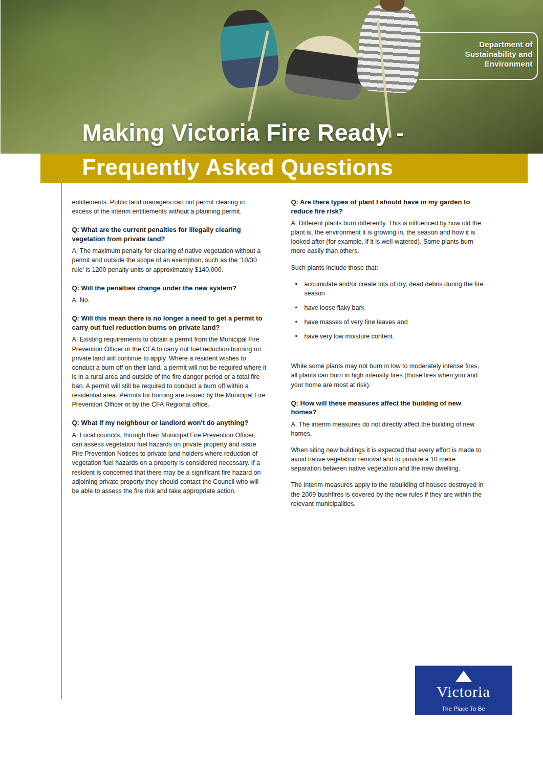Department of
Sustainability and
Environment
Making Victoria Fire Ready -
Frequently Asked Questions
entitlements. Public land managers can not permit clearing in excess of the interim entitlements without a planning permit.
Q: What are the current penalties for illegally clearing vegetation from private land?
A: The maximum penalty for clearing of native vegetation without a permit and outside the scope of an exemption, such as the ‘10/30 rule’ is 1200 penalty units or approximately $140,000.
Q: Will the penalties change under the new system?
A. No.
Q: Will this mean there is no longer a need to get a permit to carry out fuel reduction burns on private land?
A: Existing requirements to obtain a permit from the Municipal Fire Prevention Officer or the CFA to carry out fuel reduction burning on private land will continue to apply. Where a resident wishes to conduct a burn off on their land, a permit will not be required where it is in a rural area and outside of the fire danger period or a total fire ban. A permit will still be required to conduct a burn off within a residential area. Permits for burning are issued by the Municipal Fire Prevention Officer or by the CFA Regional office.
Q: What if my neighbour or landlord won't do anything?
A: Local councils, through their Municipal Fire Prevention Officer, can assess vegetation fuel hazards on private property and issue Fire Prevention Notices to private land holders where reduction of vegetation fuel hazards on a property is considered necessary. If a resident is concerned that there may be a significant fire hazard on adjoining private property they should contact the Council who will be able to assess the fire risk and take appropriate action.
Q: Are there types of plant I should have in my garden to reduce fire risk?
A: Different plants burn differently. This is influenced by how old the plant is, the environment it is growing in, the season and how it is looked after (for example, if it is well-watered). Some plants burn more easily than others.
Such plants include those that:
accumulate and/or create lots of dry, dead debris during the fire season
have loose flaky bark
have masses of very fine leaves and
have very low moisture content.
While some plants may not burn in low to moderately intense fires, all plants can burn in high intensity fires (those fires when you and your home are most at risk).
Q: How will these measures affect the building of new homes?
A. The interim measures do not directly affect the building of new homes.
When siting new buildings it is expected that every effort is made to avoid native vegetation removal and to provide a 10 metre separation between native vegetation and the new dwelling.
The interim measures apply to the rebuilding of houses destroyed in the 2009 bushfires is covered by the new rules if they are within the relevant municipalities.
Victoria
The Place To Be